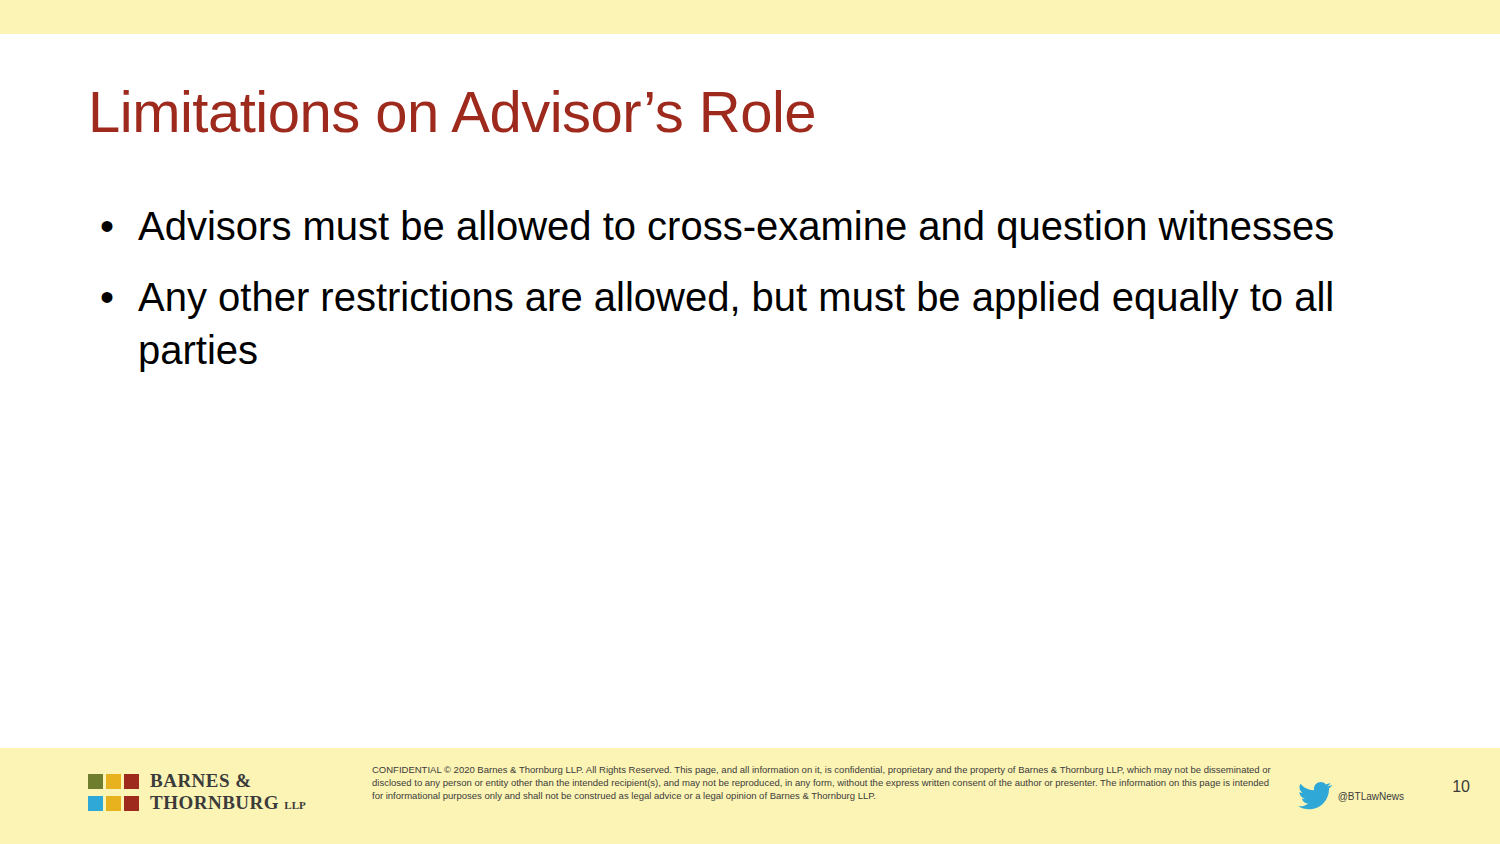Limitations on Advisor’s Role
Advisors must be allowed to cross-examine and question witnesses
Any other restrictions are allowed, but must be applied equally to all parties
BARNES &
THORNBURG LLP
CONFIDENTIAL © 2020 Barnes & Thornburg LLP. All Rights Reserved. This page, and all information on it, is confidential, proprietary and the property of Barnes & Thornburg LLP, which may not be disseminated or disclosed to any person or entity other than the intended recipient(s), and may not be reproduced, in any form, without the express written consent of the author or presenter. The information on this page is intended for informational purposes only and shall not be construed as legal advice or a legal opinion of Barnes & Thornburg LLP.
@BTLawNews
10